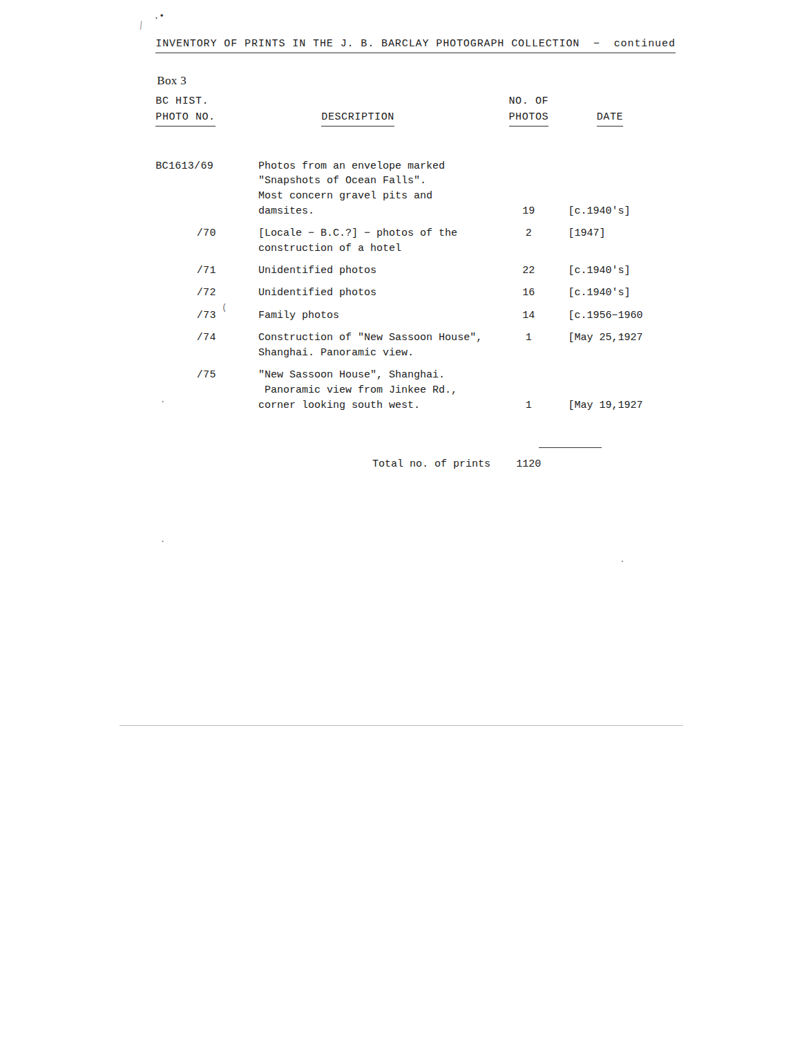.• ⟋
INVENTORY OF PRINTS IN THE J. B. BARCLAY PHOTOGRAPH COLLECTION − continued
Box 3
| BC HIST. | | NO. OF | |
| --- | --- | --- | --- |
| PHOTO NO. | DESCRIPTION | PHOTOS | DATE |
| BC1613/69 | Photos from an envelope marked "Snapshots of Ocean Falls". Most concern gravel pits and damsites. | 19 | [c.1940's] |
| /70 | [Locale − B.C.?] − photos of the construction of a hotel | 2 | [1947] |
| /71 | Unidentified photos | 22 | [c.1940's] |
| /72 | Unidentified photos | 16 | [c.1940's] |
| /73 | Family photos | 14 | [c.1956−1960 |
| /74 | Construction of "New Sassoon House", Shanghai. Panoramic view. | 1 | [May 25,1927 |
| /75 | "New Sassoon House", Shanghai. Panoramic view from Jinkee Rd., corner looking south west. | 1 | [May 19,1927 |
| | Total no. of prints | 1120 | |
( . . . .